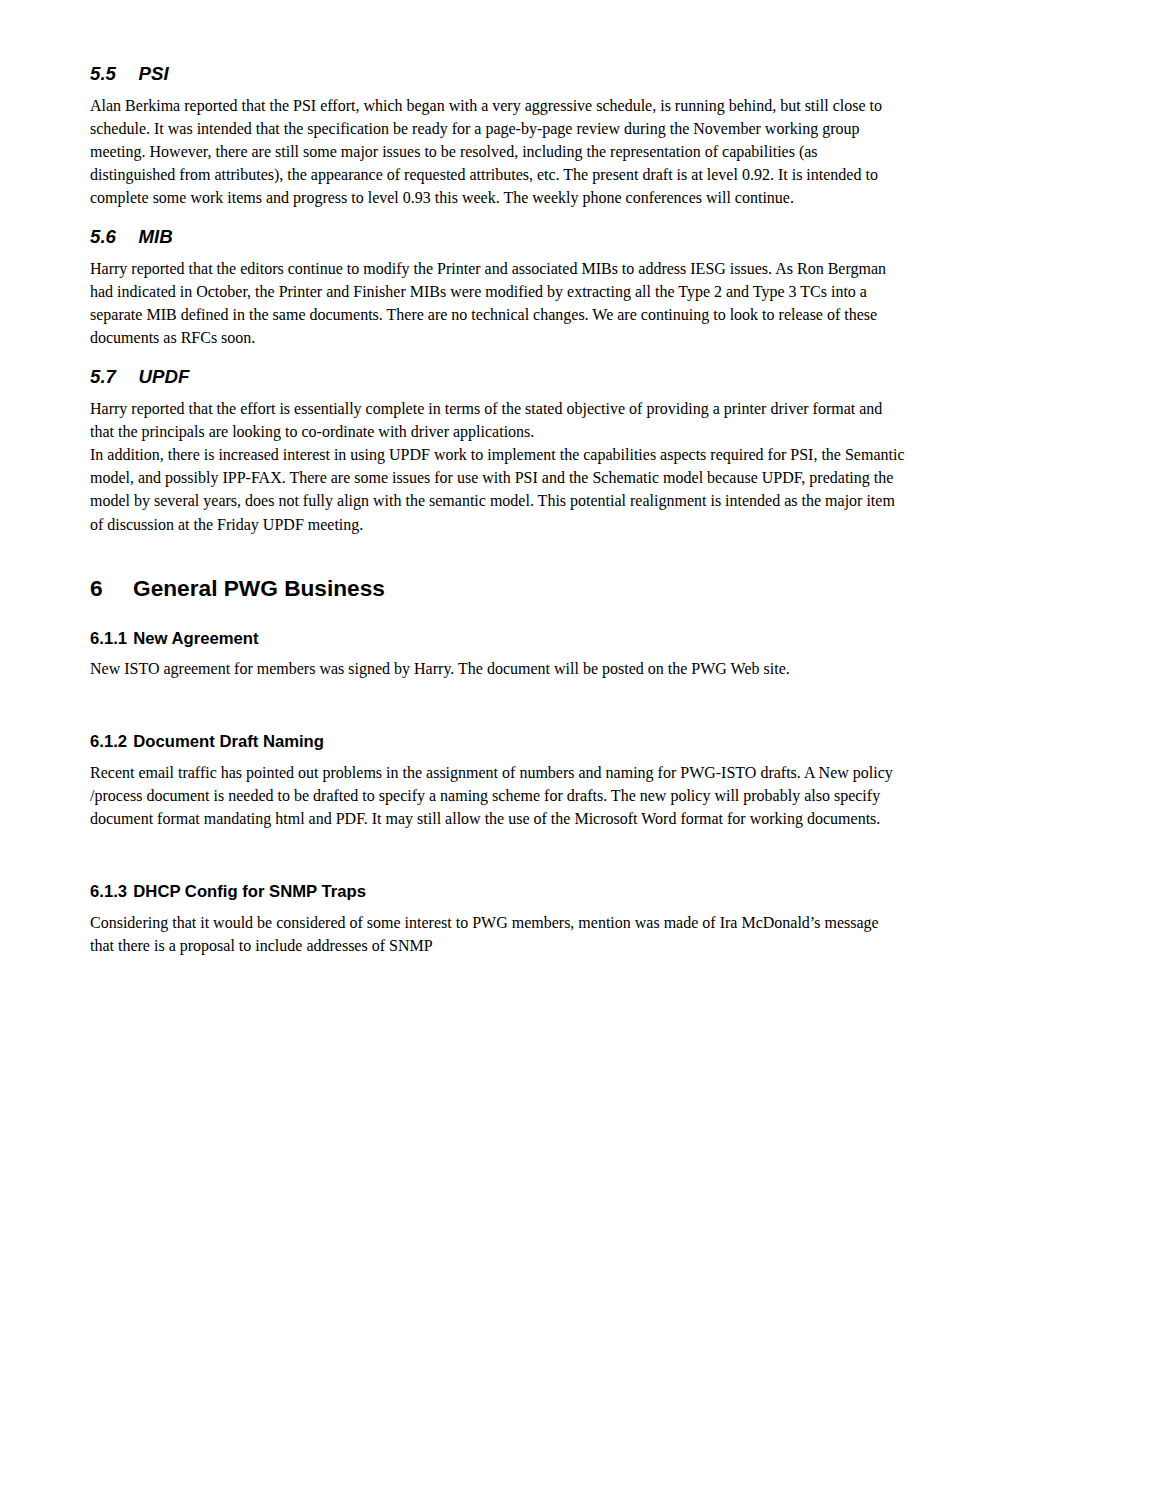5.5 PSI
Alan Berkima reported that the PSI effort, which began with a very aggressive schedule, is running behind, but still close to schedule. It was intended that the specification be ready for a page-by-page review during the November working group meeting. However, there are still some major issues to be resolved, including the representation of capabilities (as distinguished from attributes), the appearance of requested attributes, etc. The present draft is at level 0.92. It is intended to complete some work items and progress to level 0.93 this week. The weekly phone conferences will continue.
5.6 MIB
Harry reported that the editors continue to modify the Printer and associated MIBs to address IESG issues. As Ron Bergman had indicated in October, the Printer and Finisher MIBs were modified by extracting all the Type 2 and Type 3 TCs into a separate MIB defined in the same documents. There are no technical changes. We are continuing to look to release of these documents as RFCs soon.
5.7 UPDF
Harry reported that the effort is essentially complete in terms of the stated objective of providing a printer driver format and that the principals are looking to co-ordinate with driver applications.
In addition, there is increased interest in using UPDF work to implement the capabilities aspects required for PSI, the Semantic model, and possibly IPP-FAX. There are some issues for use with PSI and the Schematic model because UPDF, predating the model by several years, does not fully align with the semantic model. This potential realignment is intended as the major item of discussion at the Friday UPDF meeting.
6 General PWG Business
6.1.1 New Agreement
New ISTO agreement for members was signed by Harry. The document will be posted on the PWG Web site.
6.1.2 Document Draft Naming
Recent email traffic has pointed out problems in the assignment of numbers and naming for PWG-ISTO drafts. A New policy /process document is needed to be drafted to specify a naming scheme for drafts. The new policy will probably also specify document format mandating html and PDF. It may still allow the use of the Microsoft Word format for working documents.
6.1.3 DHCP Config for SNMP Traps
Considering that it would be considered of some interest to PWG members, mention was made of Ira McDonald’s message that there is a proposal to include addresses of SNMP